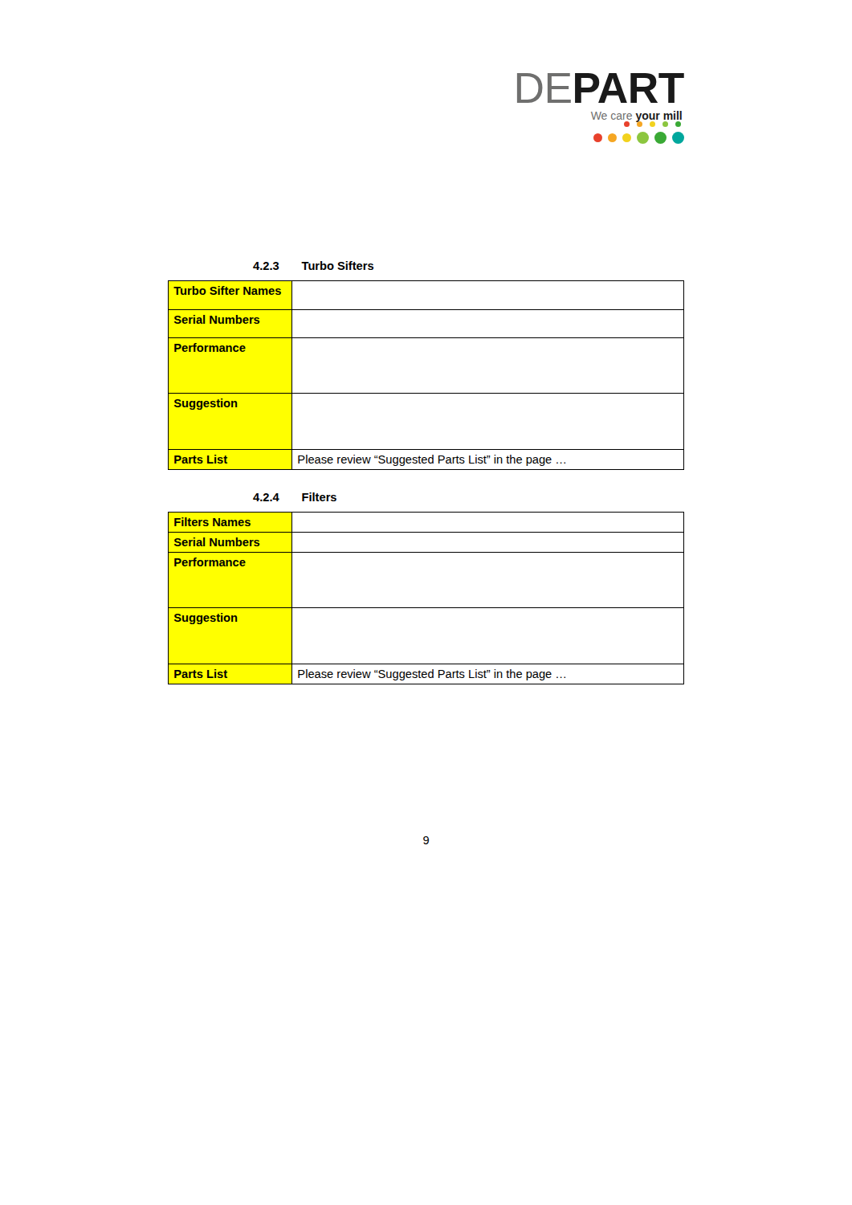DE PART
We care your mill
4.2.3 Turbo Sifters
| Turbo Sifter Names | |
| Serial Numbers | |
| Performance | |
| Suggestion | |
| Parts List | Please review “Suggested Parts List” in the page … |
4.2.4 Filters
| Filters Names | |
| Serial Numbers | |
| Performance | |
| Suggestion | |
| Parts List | Please review “Suggested Parts List” in the page … |
9